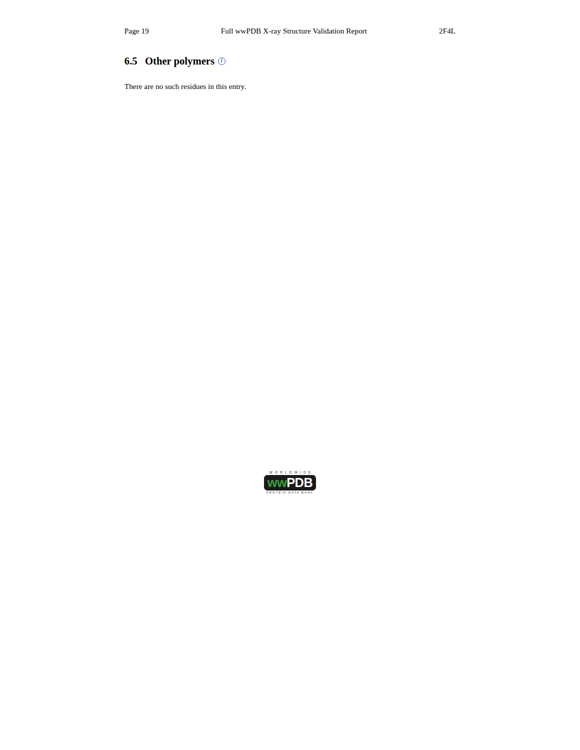Page 19
Full wwPDB X-ray Structure Validation Report
2F4L
6.5 Other polymersi
There are no such residues in this entry.
WORLDWIDE
ww PDB
PROTEIN DATA BANK